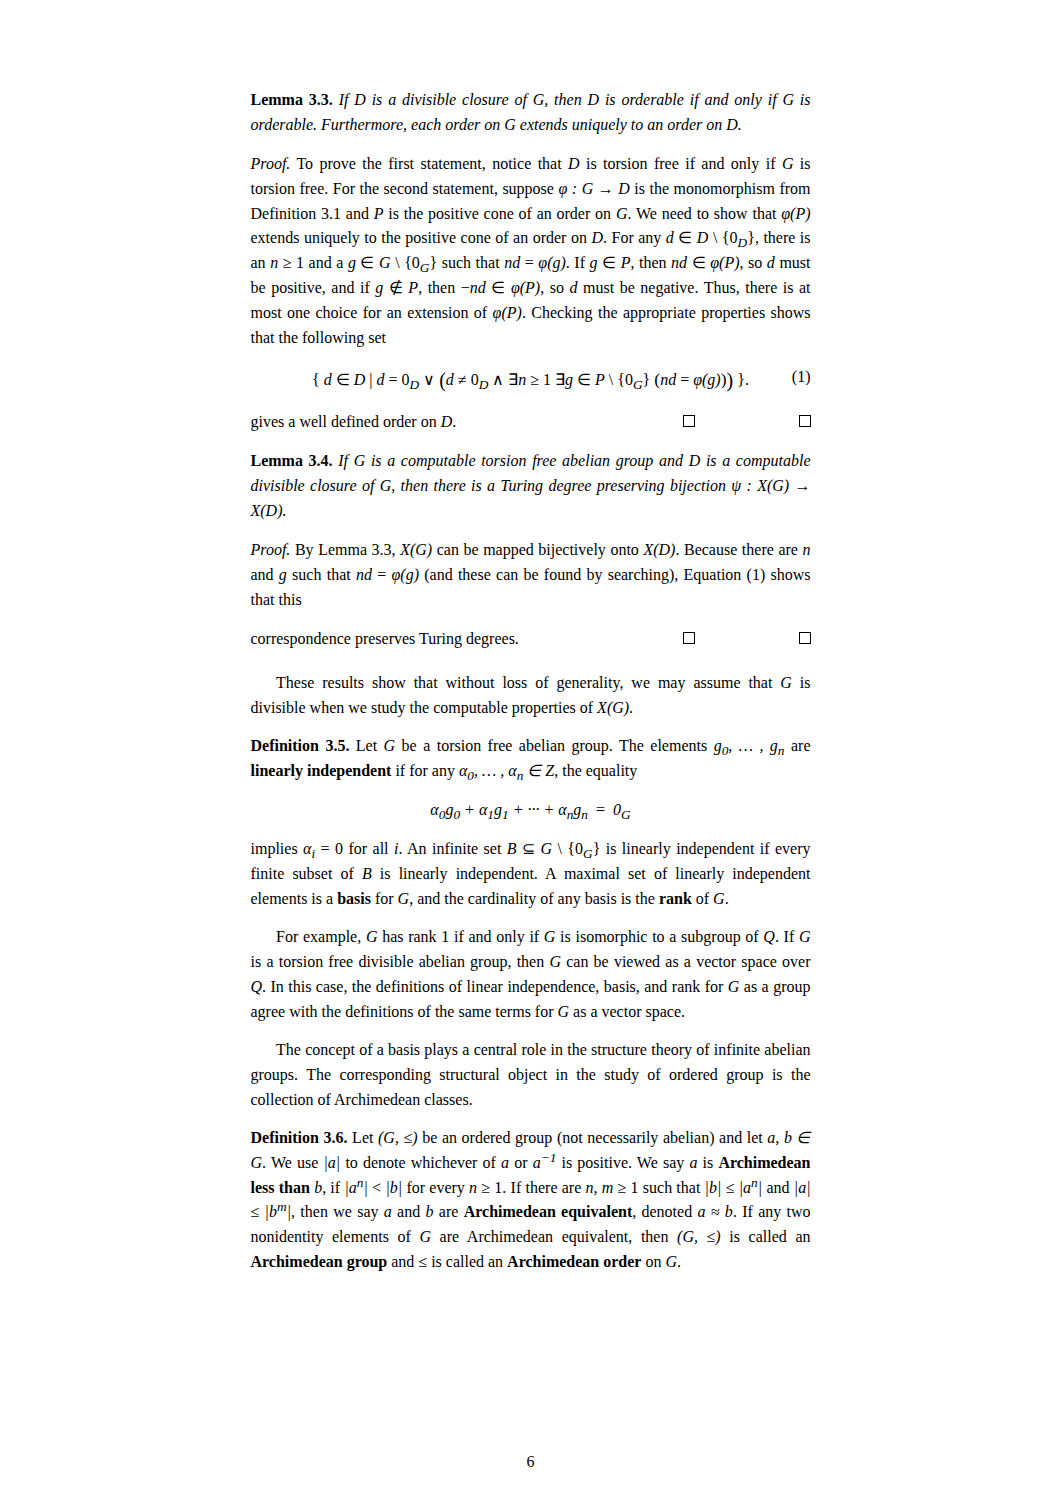Lemma 3.3. If D is a divisible closure of G, then D is orderable if and only if G is orderable. Furthermore, each order on G extends uniquely to an order on D.
Proof. To prove the first statement, notice that D is torsion free if and only if G is torsion free. For the second statement, suppose φ : G → D is the monomorphism from Definition 3.1 and P is the positive cone of an order on G. We need to show that φ(P) extends uniquely to the positive cone of an order on D. For any d ∈ D \ {0D}, there is an n ≥ 1 and a g ∈ G \ {0G} such that nd = φ(g). If g ∈ P, then nd ∈ φ(P), so d must be positive, and if g ∉ P, then −nd ∈ φ(P), so d must be negative. Thus, there is at most one choice for an extension of φ(P). Checking the appropriate properties shows that the following set
{ d ∈ D | d = 0D ∨ (d ≠ 0D ∧ ∃n ≥ 1 ∃g ∈ P \ {0G} (nd = φ(g))) }.
(1)
gives a well defined order on D.
Lemma 3.4. If G is a computable torsion free abelian group and D is a computable divisible closure of G, then there is a Turing degree preserving bijection ψ : X(G) → X(D).
Proof. By Lemma 3.3, X(G) can be mapped bijectively onto X(D). Because there are n and g such that nd = φ(g) (and these can be found by searching), Equation (1) shows that this
correspondence preserves Turing degrees.
These results show that without loss of generality, we may assume that G is divisible when we study the computable properties of X(G).
Definition 3.5. Let G be a torsion free abelian group. The elements g0, … , gn are linearly independent if for any α0, … , αn ∈ Z, the equality
α0g0 + α1g1 + ··· + αngn = 0G
implies αi = 0 for all i. An infinite set B ⊆ G \ {0G} is linearly independent if every finite subset of B is linearly independent. A maximal set of linearly independent elements is a basis for G, and the cardinality of any basis is the rank of G.
For example, G has rank 1 if and only if G is isomorphic to a subgroup of Q. If G is a torsion free divisible abelian group, then G can be viewed as a vector space over Q. In this case, the definitions of linear independence, basis, and rank for G as a group agree with the definitions of the same terms for G as a vector space.
The concept of a basis plays a central role in the structure theory of infinite abelian groups. The corresponding structural object in the study of ordered group is the collection of Archimedean classes.
Definition 3.6. Let (G, ≤) be an ordered group (not necessarily abelian) and let a, b ∈ G. We use |a| to denote whichever of a or a−1 is positive. We say a is Archimedean less than b, if |an| < |b| for every n ≥ 1. If there are n, m ≥ 1 such that |b| ≤ |an| and |a| ≤ |bm|, then we say a and b are Archimedean equivalent, denoted a ≈ b. If any two nonidentity elements of G are Archimedean equivalent, then (G, ≤) is called an Archimedean group and ≤ is called an Archimedean order on G.
6